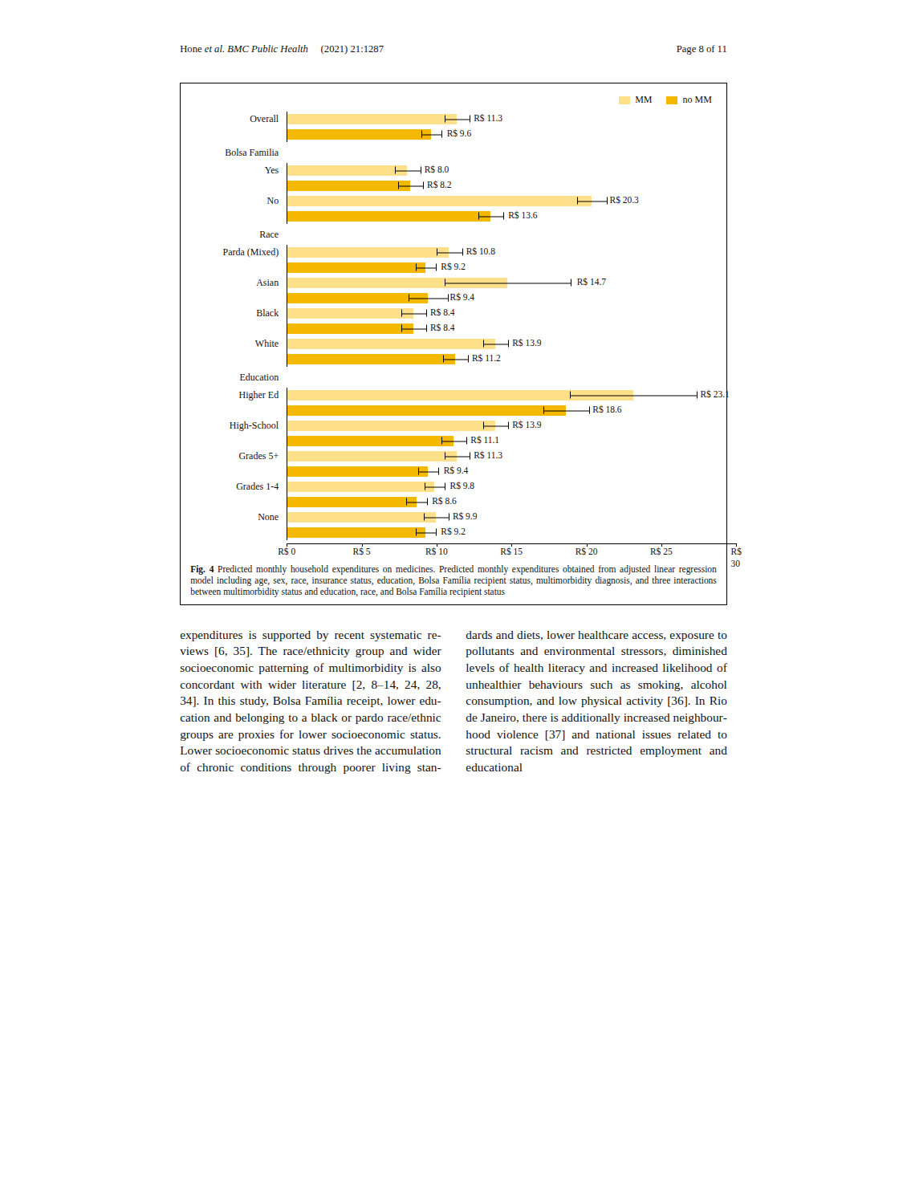Hone et al. BMC Public Health (2021) 21:1287
Page 8 of 11
MM no MM
Overall
R$ 11.3
Overall
R$ 9.6
Bolsa Familia
Yes
R$ 8.0
Yes
R$ 8.2
No
R$ 20.3
No
R$ 13.6
Race
Parda (Mixed)
R$ 10.8
Parda (Mixed)
R$ 9.2
Asian
R$ 14.7
Asian
R$ 9.4
Black
R$ 8.4
Black
R$ 8.4
White
R$ 13.9
White
R$ 11.2
Education
Higher Ed
R$ 23.1
Higher Ed
R$ 18.6
High-School
R$ 13.9
High-School
R$ 11.1
Grades 5+
R$ 11.3
Grades 5+
R$ 9.4
Grades 1-4
R$ 9.8
Grades 1-4
R$ 8.6
None
R$ 9.9
None
R$ 9.2
R$ 0 R$ 5 R$ 10 R$ 15 R$ 20 R$ 25 R$ 30
Fig. 4 Predicted monthly household expenditures on medicines. Predicted monthly expenditures obtained from adjusted linear regression model including age, sex, race, insurance status, education, Bolsa Família recipient status, multimorbidity diagnosis, and three interactions between multimorbidity status and education, race, and Bolsa Família recipient status
expenditures is supported by recent systematic reviews [6, 35]. The race/ethnicity group and wider socioeconomic patterning of multimorbidity is also concordant with wider literature [2, 8–14, 24, 28, 34]. In this study, Bolsa Família receipt, lower education and belonging to a black or pardo race/ethnic groups are proxies for lower socioeconomic status. Lower socioeconomic status drives the accumulation of chronic conditions through poorer living standards and diets, lower healthcare access, exposure to pollutants and environmental stressors, diminished levels of health literacy and increased likelihood of unhealthier behaviours such as smoking, alcohol consumption, and low physical activity [36]. In Rio de Janeiro, there is additionally increased neighbourhood violence [37] and national issues related to structural racism and restricted employment and educational